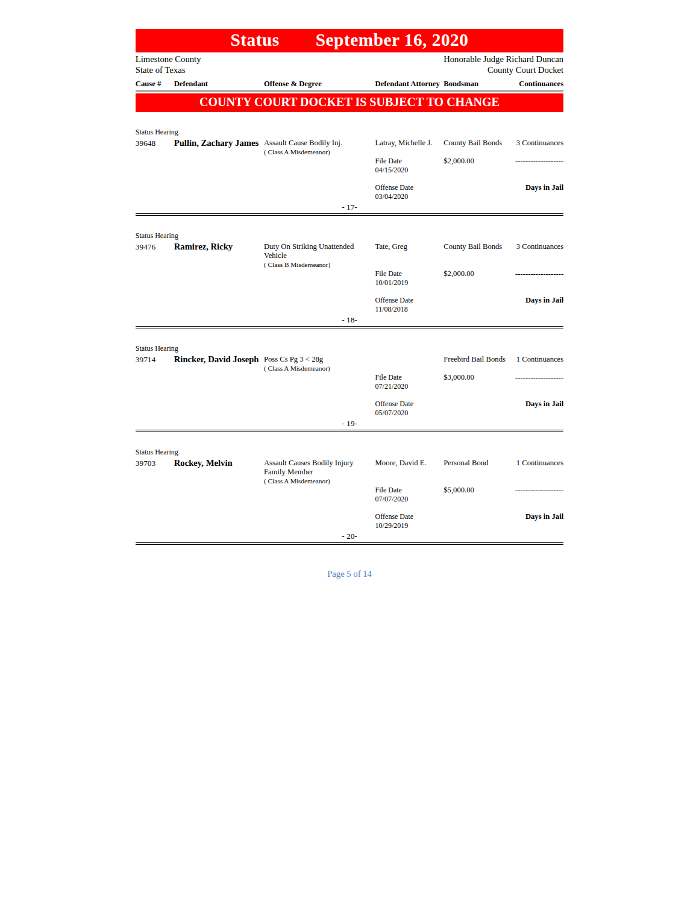Status September 16, 2020
Limestone County
State of Texas
Honorable Judge Richard Duncan
County Court Docket
Cause #
Defendant
Offense & Degree
Defendant Attorney
Bondsman
Continuances
COUNTY COURT DOCKET IS SUBJECT TO CHANGE
Status Hearing
39648
Pullin, Zachary James
Assault Cause Bodily Inj.
( Class A Misdemeanor)
Latray, Michelle J.
County Bail Bonds
3 Continuances
File Date
04/15/2020
$2,000.00
-------------------
Offense Date
03/04/2020
Days in Jail
- 17-
Status Hearing
39476
Ramirez, Ricky
Duty On Striking Unattended Vehicle
( Class B Misdemeanor)
Tate, Greg
County Bail Bonds
3 Continuances
File Date
10/01/2019
$2,000.00
-------------------
Offense Date
11/08/2018
Days in Jail
- 18-
Status Hearing
39714
Rincker, David Joseph
Poss Cs Pg 3 < 28g
( Class A Misdemeanor)
Freebird Bail Bonds
1 Continuances
File Date
07/21/2020
$3,000.00
-------------------
Offense Date
05/07/2020
Days in Jail
- 19-
Status Hearing
39703
Rockey, Melvin
Assault Causes Bodily Injury Family Member
( Class A Misdemeanor)
Moore, David E.
Personal Bond
1 Continuances
File Date
07/07/2020
$5,000.00
-------------------
Offense Date
10/29/2019
Days in Jail
- 20-
Page 5 of 14